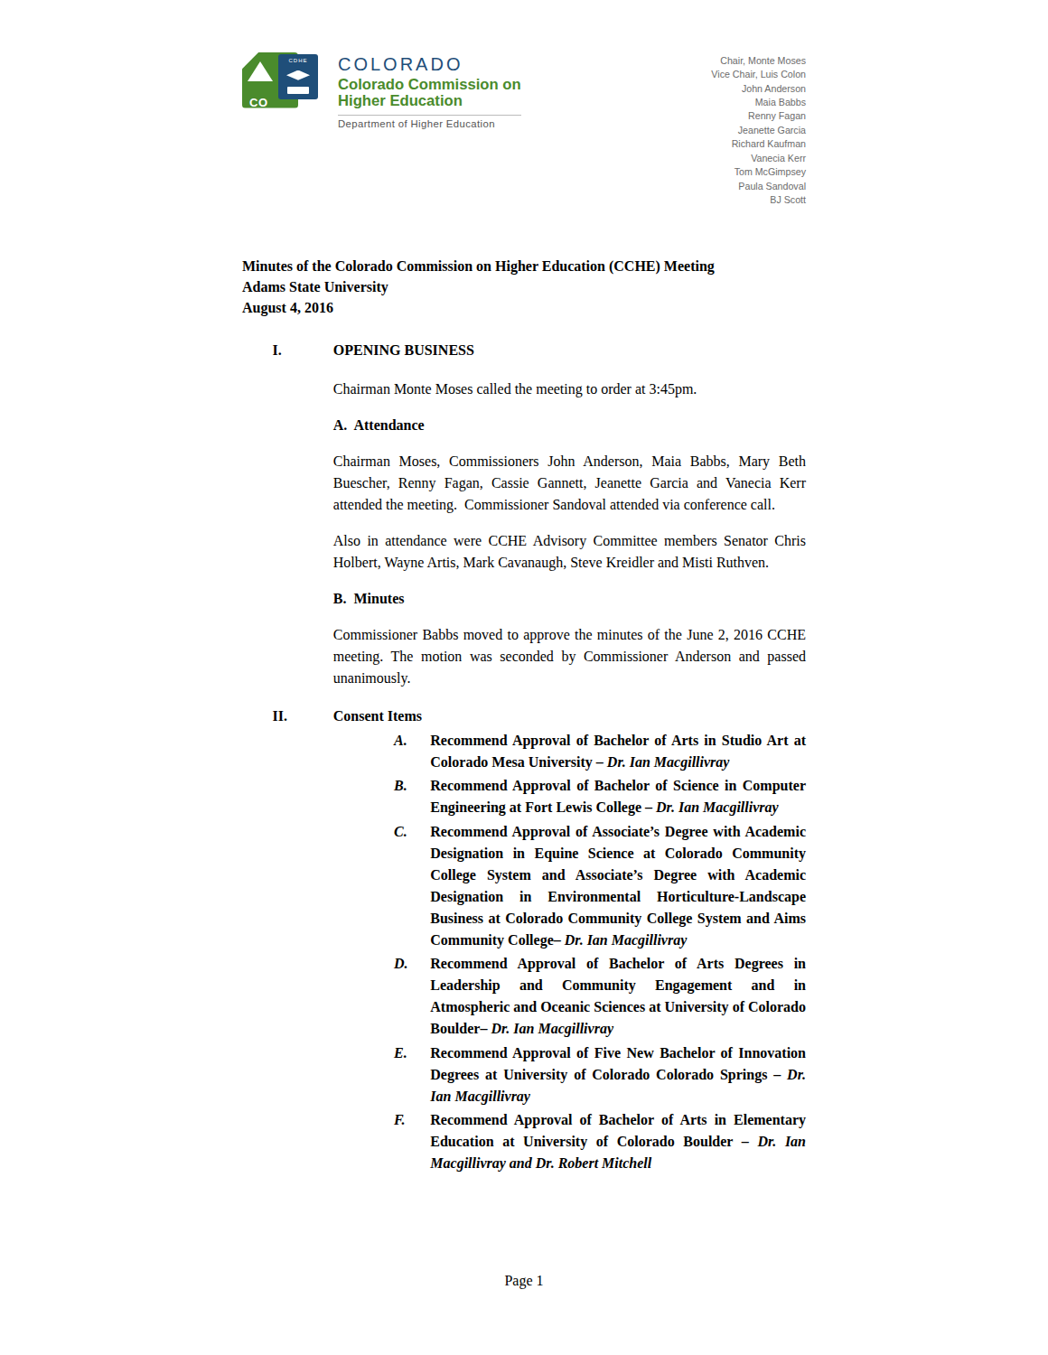CO
COLORADO
CDHE
COLORADO
Colorado Commission on
Higher Education
Department of Higher Education
Chair, Monte Moses
Vice Chair, Luis Colon
John Anderson
Maia Babbs
Renny Fagan
Jeanette Garcia
Richard Kaufman
Vanecia Kerr
Tom McGimpsey
Paula Sandoval
BJ Scott
Minutes of the Colorado Commission on Higher Education (CCHE) Meeting
Adams State University
August 4, 2016
I. OPENING BUSINESS
Chairman Monte Moses called the meeting to order at 3:45pm.
A. Attendance
Chairman Moses, Commissioners John Anderson, Maia Babbs, Mary Beth Buescher, Renny Fagan, Cassie Gannett, Jeanette Garcia and Vanecia Kerr attended the meeting. Commissioner Sandoval attended via conference call.
Also in attendance were CCHE Advisory Committee members Senator Chris Holbert, Wayne Artis, Mark Cavanaugh, Steve Kreidler and Misti Ruthven.
B. Minutes
Commissioner Babbs moved to approve the minutes of the June 2, 2016 CCHE meeting. The motion was seconded by Commissioner Anderson and passed unanimously.
II. Consent Items
A. Recommend Approval of Bachelor of Arts in Studio Art at Colorado Mesa University – Dr. Ian Macgillivray
B. Recommend Approval of Bachelor of Science in Computer Engineering at Fort Lewis College – Dr. Ian Macgillivray
C. Recommend Approval of Associate’s Degree with Academic Designation in Equine Science at Colorado Community College System and Associate’s Degree with Academic Designation in Environmental Horticulture-Landscape Business at Colorado Community College System and Aims Community College– Dr. Ian Macgillivray
D. Recommend Approval of Bachelor of Arts Degrees in Leadership and Community Engagement and in Atmospheric and Oceanic Sciences at University of Colorado Boulder– Dr. Ian Macgillivray
E. Recommend Approval of Five New Bachelor of Innovation Degrees at University of Colorado Colorado Springs – Dr. Ian Macgillivray
F. Recommend Approval of Bachelor of Arts in Elementary Education at University of Colorado Boulder – Dr. Ian Macgillivray and Dr. Robert Mitchell
Page 1